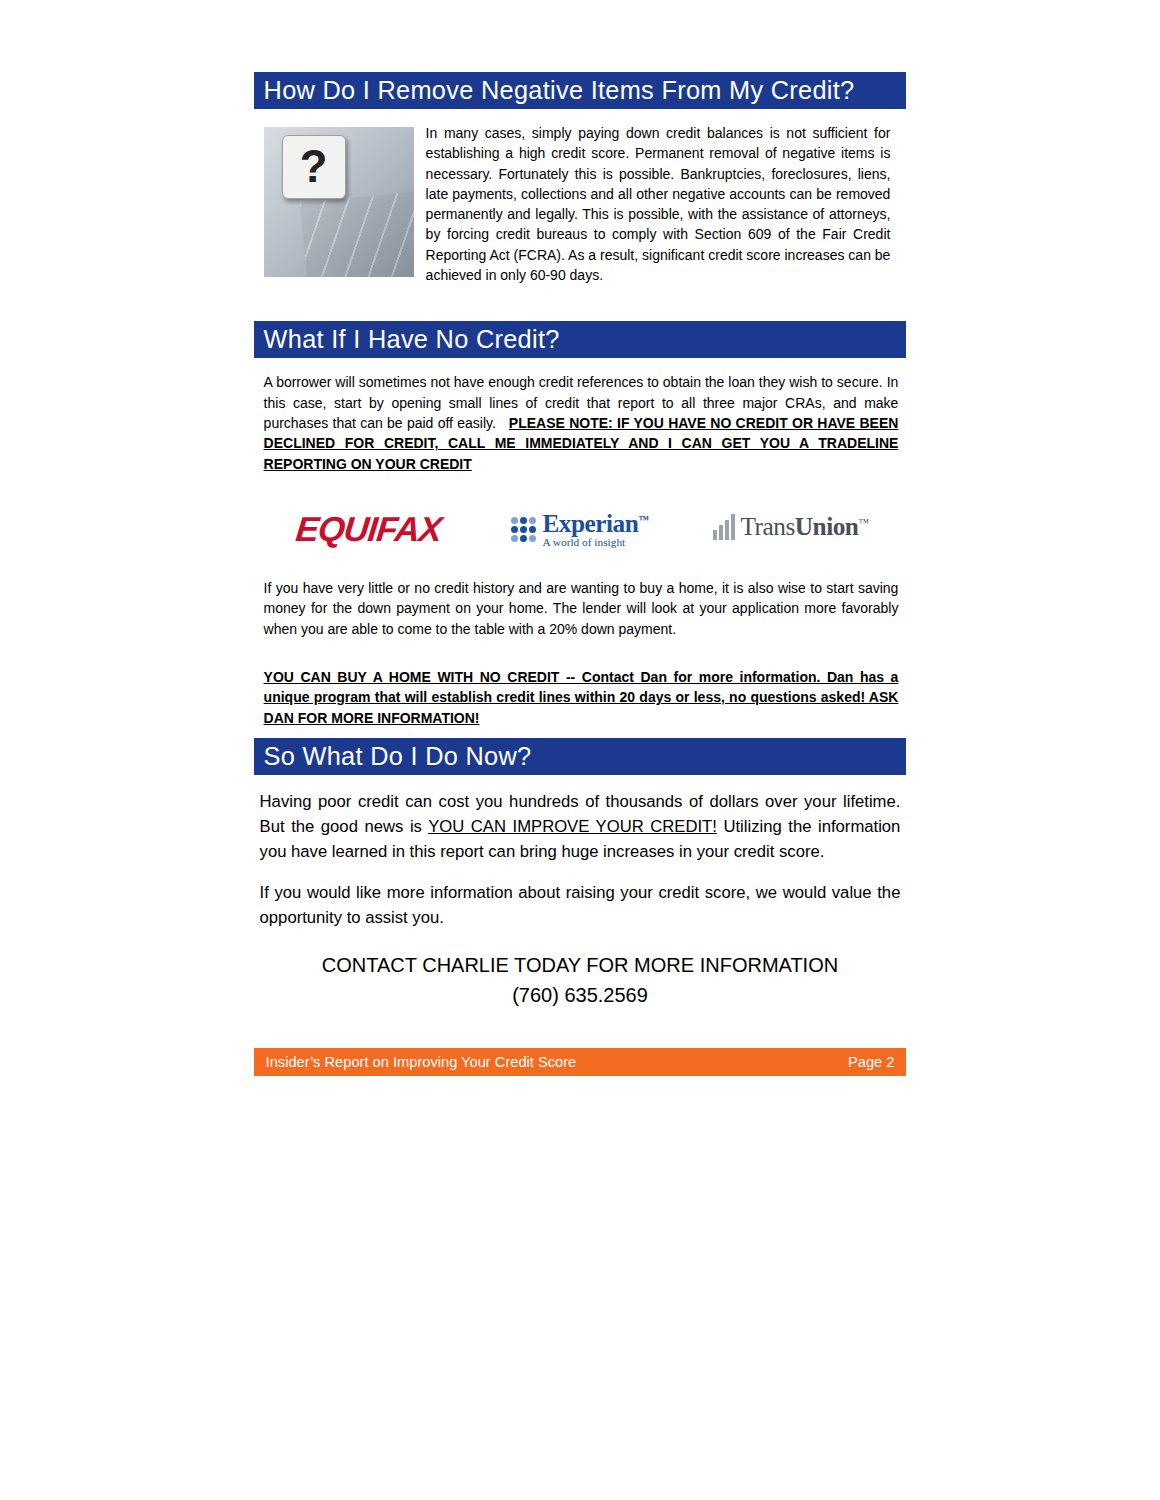How Do I Remove Negative Items From My Credit?
In many cases, simply paying down credit balances is not sufficient for establishing a high credit score. Permanent removal of negative items is necessary. Fortunately this is possible. Bankruptcies, foreclosures, liens, late payments, collections and all other negative accounts can be removed permanently and legally. This is possible, with the assistance of attorneys, by forcing credit bureaus to comply with Section 609 of the Fair Credit Reporting Act (FCRA). As a result, significant credit score increases can be achieved in only 60-90 days.
What If I Have No Credit?
A borrower will sometimes not have enough credit references to obtain the loan they wish to secure. In this case, start by opening small lines of credit that report to all three major CRAs, and make purchases that can be paid off easily. PLEASE NOTE: IF YOU HAVE NO CREDIT OR HAVE BEEN DECLINED FOR CREDIT, CALL ME IMMEDIATELY AND I CAN GET YOU A TRADELINE REPORTING ON YOUR CREDIT
EQUIFAX
Experian™
A world of insight
TransUnion™
If you have very little or no credit history and are wanting to buy a home, it is also wise to start saving money for the down payment on your home. The lender will look at your application more favorably when you are able to come to the table with a 20% down payment.
YOU CAN BUY A HOME WITH NO CREDIT -- Contact Dan for more information. Dan has a unique program that will establish credit lines within 20 days or less, no questions asked! ASK DAN FOR MORE INFORMATION!
So What Do I Do Now?
Having poor credit can cost you hundreds of thousands of dollars over your lifetime. But the good news is YOU CAN IMPROVE YOUR CREDIT! Utilizing the information you have learned in this report can bring huge increases in your credit score.
If you would like more information about raising your credit score, we would value the opportunity to assist you.
CONTACT CHARLIE TODAY FOR MORE INFORMATION
(760) 635.2569
Insider’s Report on Improving Your Credit Score Page 2